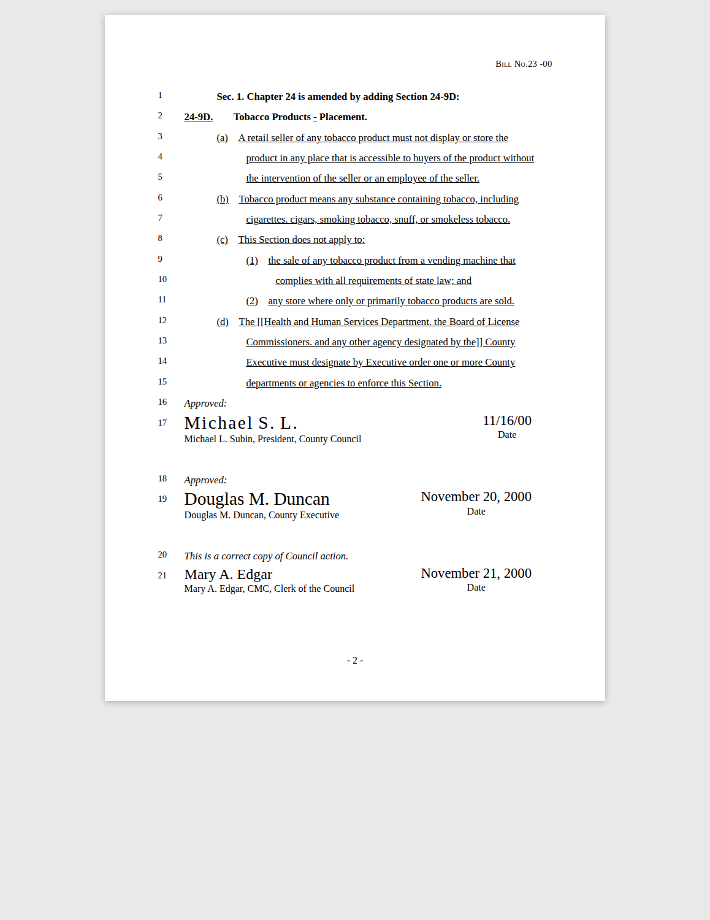Bill No.23 -00
| 1 | Sec. 1. Chapter 24 is amended by adding Section 24-9D: |
| 2 | 24-9D. Tobacco Products - Placement. |
| 3 | (a) A retail seller of any tobacco product must not display or store the |
| 4 | product in any place that is accessible to buyers of the product without |
| 5 | the intervention of the seller or an employee of the seller. |
| 6 | (b) Tobacco product means any substance containing tobacco, including |
| 7 | cigarettes. cigars, smoking tobacco, snuff, or smokeless tobacco. |
| 8 | (c) This Section does not apply to: |
| 9 | (1) the sale of any tobacco product from a vending machine that |
| 10 | complies with all requirements of state law; and |
| 11 | (2) any store where only or primarily tobacco products are sold. |
| 12 | (d) The [[Health and Human Services Department. the Board of License |
| 13 | Commissioners. and any other agency designated by the]] County |
| 14 | Executive must designate by Executive order one or more County |
| 15 | departments or agencies to enforce this Section. |
| 16 | Approved: |
| 17 | M i c h a e l S . L . Michael L. Subin, President, County Council 11/16/00 Date |
| 18 | Approved: |
| 19 | Douglas M. Duncan Douglas M. Duncan, County Executive November 20, 2000 Date |
| 20 | This is a correct copy of Council action. |
| 21 | Mary A. Edgar Mary A. Edgar, CMC, Clerk of the Council November 21, 2000 Date |
- 2 -